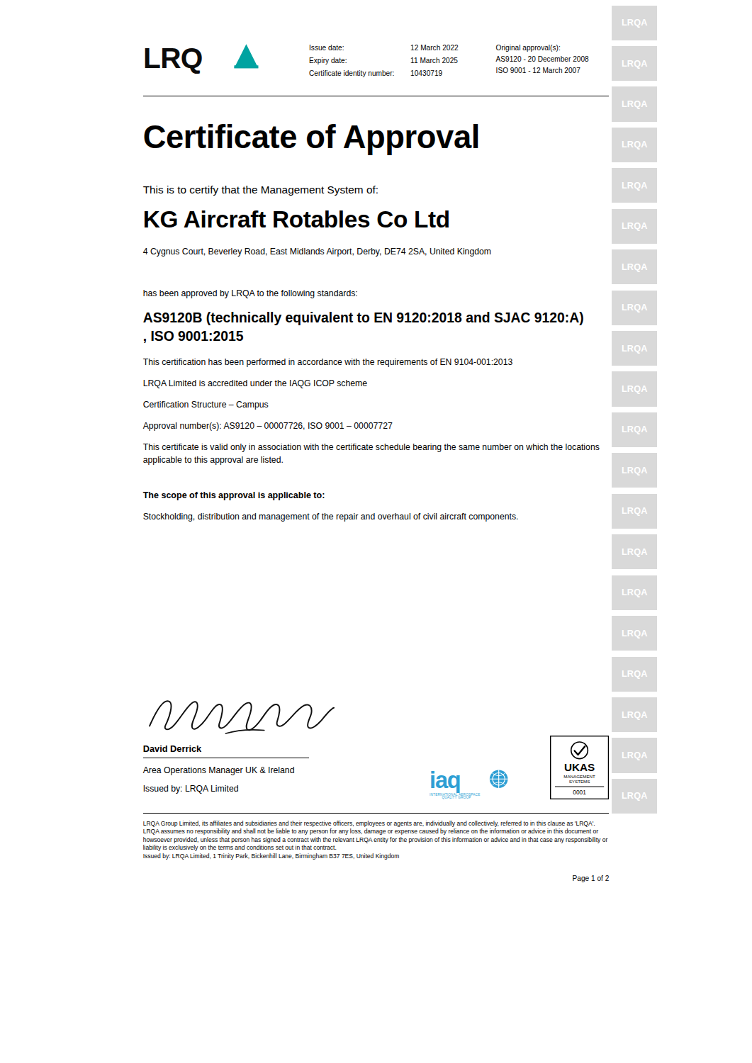LRQA
LRQA
LRQA
LRQA
LRQA
LRQA
LRQA
LRQA
LRQA
LRQA
LRQA
LRQA
LRQA
LRQA
LRQA
LRQA
LRQA
LRQA
LRQA
LRQA
LRQ
Issue date: 12 March 2022 Expiry date: 11 March 2025 Certificate identity number: 10430719
Original approval(s): AS9120 - 20 December 2008
ISO 9001 - 12 March 2007
Certificate of Approval
This is to certify that the Management System of:
KG Aircraft Rotables Co Ltd
4 Cygnus Court, Beverley Road, East Midlands Airport, Derby, DE74 2SA, United Kingdom
has been approved by LRQA to the following standards:
AS9120B (technically equivalent to EN 9120:2018 and SJAC 9120:A)
, ISO 9001:2015
This certification has been performed in accordance with the requirements of EN 9104-001:2013
LRQA Limited is accredited under the IAQG ICOP scheme
Certification Structure – Campus
Approval number(s): AS9120 – 00007726, ISO 9001 – 00007727
This certificate is valid only in association with the certificate schedule bearing the same number on which the locations applicable to this approval are listed.
The scope of this approval is applicable to:
Stockholding, distribution and management of the repair and overhaul of civil aircraft components.
David Derrick
Area Operations Manager UK & Ireland
Issued by: LRQA Limited
iaq INTERNATIONAL AEROSPACE QUALITY GROUP
UKAS MANAGEMENT SYSTEMS 0001
LRQA Group Limited, its affiliates and subsidiaries and their respective officers, employees or agents are, individually and collectively, referred to in this clause as 'LRQA'.
LRQA assumes no responsibility and shall not be liable to any person for any loss, damage or expense caused by reliance on the information or advice in this document or howsoever provided, unless that person has signed a contract with the relevant LRQA entity for the provision of this information or advice and in that case any responsibility or liability is exclusively on the terms and conditions set out in that contract.
Issued by: LRQA Limited, 1 Trinity Park, Bickenhill Lane, Birmingham B37 7ES, United Kingdom
Page 1 of 2